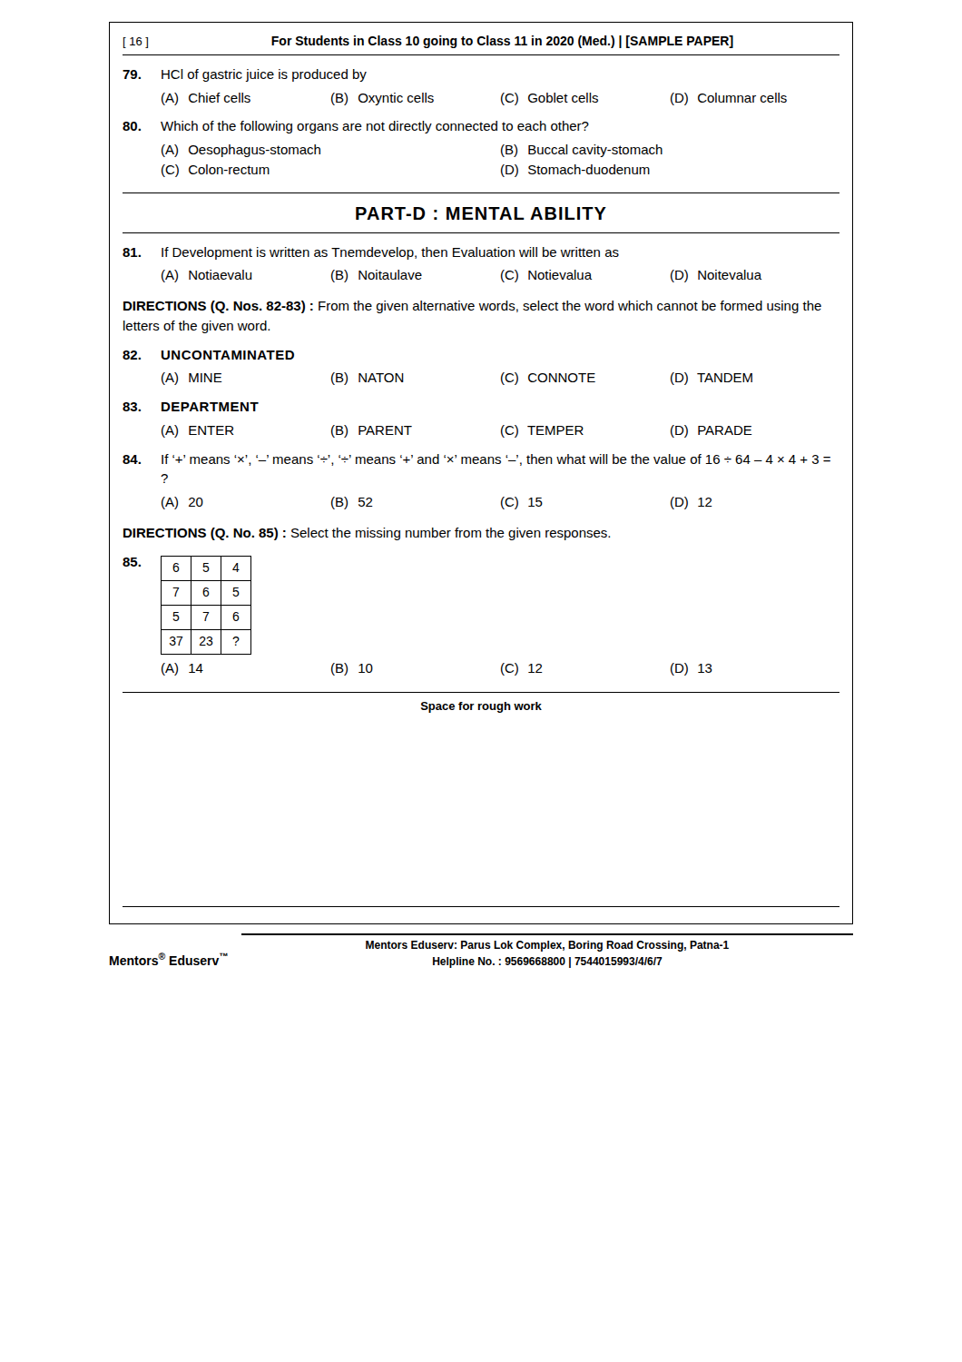[ 16 ]
For Students in Class 10 going to Class 11 in 2020 (Med.) | [SAMPLE PAPER]
79.
HCl of gastric juice is produced by
(A) Chief cells
(B) Oxyntic cells
(C) Goblet cells
(D) Columnar cells
80.
Which of the following organs are not directly connected to each other?
(A) Oesophagus-stomach
(B) Buccal cavity-stomach
(C) Colon-rectum
(D) Stomach-duodenum
PART-D : MENTAL ABILITY
81.
If Development is written as Tnemdevelop, then Evaluation will be written as
(A) Notiaevalu
(B) Noitaulave
(C) Notievalua
(D) Noitevalua
DIRECTIONS (Q. Nos. 82-83) : From the given alternative words, select the word which cannot be formed using the letters of the given word.
82.
UNCONTAMINATED
(A) MINE
(B) NATON
(C) CONNOTE
(D) TANDEM
83.
DEPARTMENT
(A) ENTER
(B) PARENT
(C) TEMPER
(D) PARADE
84.
If ‘+’ means ‘×’, ‘–’ means ‘÷’, ‘÷’ means ‘+’ and ‘×’ means ‘–’, then what will be the value of 16 ÷ 64 – 4 × 4 + 3 = ?
(A) 20
(B) 52
(C) 15
(D) 12
DIRECTIONS (Q. No. 85) : Select the missing number from the given responses.
85.
| 6 | 5 | 4 |
| 7 | 6 | 5 |
| 5 | 7 | 6 |
| 37 | 23 | ? |
(A) 14
(B) 10
(C) 12
(D) 13
Space for rough work
Mentors® Eduserv™
Mentors Eduserv: Parus Lok Complex, Boring Road Crossing, Patna-1
Helpline No. : 9569668800 | 7544015993/4/6/7